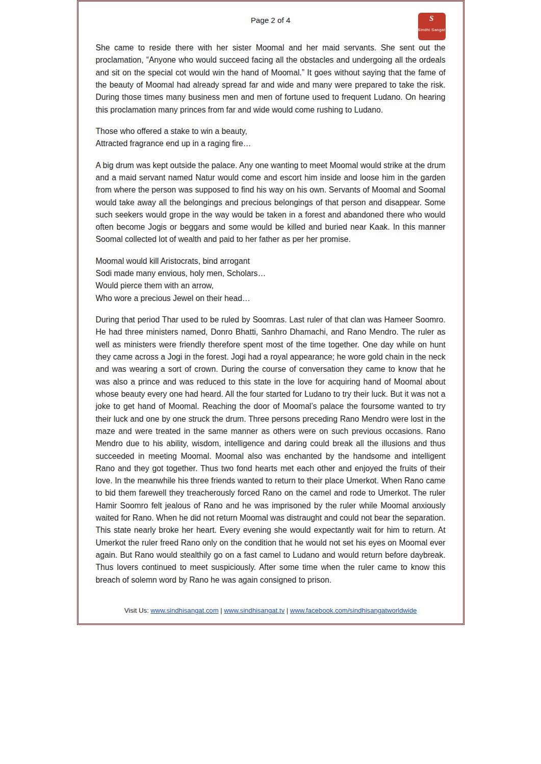Page 2 of 4
SSindhi Sangat
She came to reside there with her sister Moomal and her maid servants. She sent out the proclamation, “Anyone who would succeed facing all the obstacles and undergoing all the ordeals and sit on the special cot would win the hand of Moomal.” It goes without saying that the fame of the beauty of Moomal had already spread far and wide and many were prepared to take the risk. During those times many business men and men of fortune used to frequent Ludano. On hearing this proclamation many princes from far and wide would come rushing to Ludano.
Those who offered a stake to win a beauty,
Attracted fragrance end up in a raging fire…
A big drum was kept outside the palace. Any one wanting to meet Moomal would strike at the drum and a maid servant named Natur would come and escort him inside and loose him in the garden from where the person was supposed to find his way on his own. Servants of Moomal and Soomal would take away all the belongings and precious belongings of that person and disappear. Some such seekers would grope in the way would be taken in a forest and abandoned there who would often become Jogis or beggars and some would be killed and buried near Kaak. In this manner Soomal collected lot of wealth and paid to her father as per her promise.
Moomal would kill Aristocrats, bind arrogant
Sodi made many envious, holy men, Scholars…
Would pierce them with an arrow,
Who wore a precious Jewel on their head…
During that period Thar used to be ruled by Soomras. Last ruler of that clan was Hameer Soomro. He had three ministers named, Donro Bhatti, Sanhro Dhamachi, and Rano Mendro. The ruler as well as ministers were friendly therefore spent most of the time together. One day while on hunt they came across a Jogi in the forest. Jogi had a royal appearance; he wore gold chain in the neck and was wearing a sort of crown. During the course of conversation they came to know that he was also a prince and was reduced to this state in the love for acquiring hand of Moomal about whose beauty every one had heard. All the four started for Ludano to try their luck. But it was not a joke to get hand of Moomal. Reaching the door of Moomal’s palace the foursome wanted to try their luck and one by one struck the drum. Three persons preceding Rano Mendro were lost in the maze and were treated in the same manner as others were on such previous occasions. Rano Mendro due to his ability, wisdom, intelligence and daring could break all the illusions and thus succeeded in meeting Moomal. Moomal also was enchanted by the handsome and intelligent Rano and they got together. Thus two fond hearts met each other and enjoyed the fruits of their love. In the meanwhile his three friends wanted to return to their place Umerkot. When Rano came to bid them farewell they treacherously forced Rano on the camel and rode to Umerkot. The ruler Hamir Soomro felt jealous of Rano and he was imprisoned by the ruler while Moomal anxiously waited for Rano. When he did not return Moomal was distraught and could not bear the separation. This state nearly broke her heart. Every evening she would expectantly wait for him to return. At Umerkot the ruler freed Rano only on the condition that he would not set his eyes on Moomal ever again. But Rano would stealthily go on a fast camel to Ludano and would return before daybreak. Thus lovers continued to meet suspiciously. After some time when the ruler came to know this breach of solemn word by Rano he was again consigned to prison.
Visit Us: www.sindhisangat.com | www.sindhisangat.tv | www.facebook.com/sindhisangatworldwide